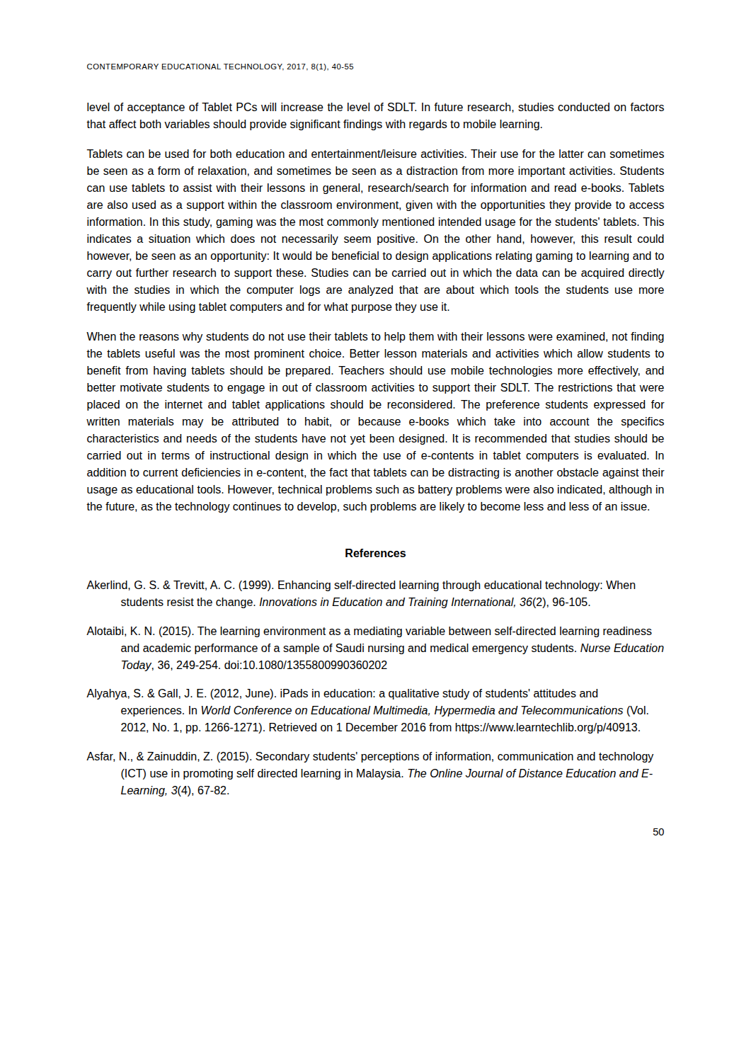Contemporary Educational Technology, 2017, 8(1), 40-55
level of acceptance of Tablet PCs will increase the level of SDLT. In future research, studies conducted on factors that affect both variables should provide significant findings with regards to mobile learning.
Tablets can be used for both education and entertainment/leisure activities. Their use for the latter can sometimes be seen as a form of relaxation, and sometimes be seen as a distraction from more important activities. Students can use tablets to assist with their lessons in general, research/search for information and read e-books. Tablets are also used as a support within the classroom environment, given with the opportunities they provide to access information. In this study, gaming was the most commonly mentioned intended usage for the students' tablets. This indicates a situation which does not necessarily seem positive. On the other hand, however, this result could however, be seen as an opportunity: It would be beneficial to design applications relating gaming to learning and to carry out further research to support these. Studies can be carried out in which the data can be acquired directly with the studies in which the computer logs are analyzed that are about which tools the students use more frequently while using tablet computers and for what purpose they use it.
When the reasons why students do not use their tablets to help them with their lessons were examined, not finding the tablets useful was the most prominent choice. Better lesson materials and activities which allow students to benefit from having tablets should be prepared. Teachers should use mobile technologies more effectively, and better motivate students to engage in out of classroom activities to support their SDLT. The restrictions that were placed on the internet and tablet applications should be reconsidered. The preference students expressed for written materials may be attributed to habit, or because e-books which take into account the specifics characteristics and needs of the students have not yet been designed. It is recommended that studies should be carried out in terms of instructional design in which the use of e-contents in tablet computers is evaluated. In addition to current deficiencies in e-content, the fact that tablets can be distracting is another obstacle against their usage as educational tools. However, technical problems such as battery problems were also indicated, although in the future, as the technology continues to develop, such problems are likely to become less and less of an issue.
References
Akerlind, G. S. & Trevitt, A. C. (1999). Enhancing self-directed learning through educational technology: When students resist the change. Innovations in Education and Training International, 36(2), 96-105.
Alotaibi, K. N. (2015). The learning environment as a mediating variable between self-directed learning readiness and academic performance of a sample of Saudi nursing and medical emergency students. Nurse Education Today, 36, 249-254. doi:10.1080/1355800990360202
Alyahya, S. & Gall, J. E. (2012, June). iPads in education: a qualitative study of students' attitudes and experiences. In World Conference on Educational Multimedia, Hypermedia and Telecommunications (Vol. 2012, No. 1, pp. 1266-1271). Retrieved on 1 December 2016 from https://www.learntechlib.org/p/40913.
Asfar, N., & Zainuddin, Z. (2015). Secondary students' perceptions of information, communication and technology (ICT) use in promoting self directed learning in Malaysia. The Online Journal of Distance Education and E-Learning, 3(4), 67-82.
50